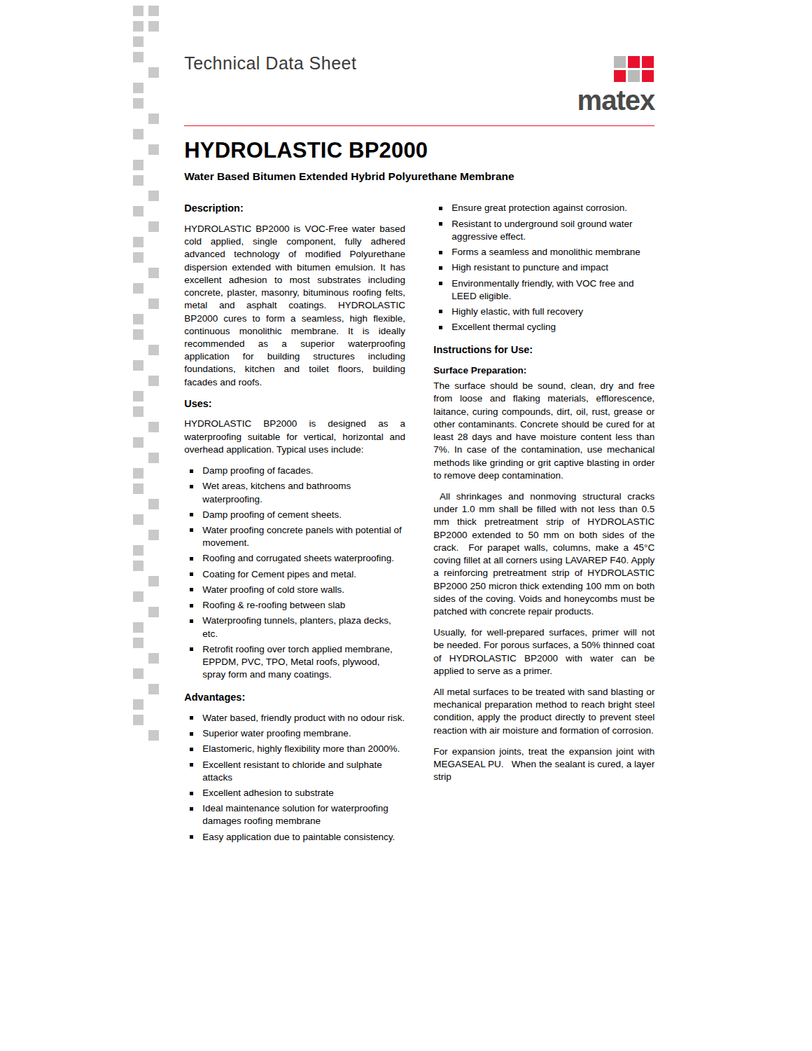matex
Technical Data Sheet
HYDROLASTIC BP2000
Water Based Bitumen Extended Hybrid Polyurethane Membrane
Description:
HYDROLASTIC BP2000 is VOC-Free water based cold applied, single component, fully adhered advanced technology of modified Polyurethane dispersion extended with bitumen emulsion. It has excellent adhesion to most substrates including concrete, plaster, masonry, bituminous roofing felts, metal and asphalt coatings. HYDROLASTIC BP2000 cures to form a seamless, high flexible, continuous monolithic membrane. It is ideally recommended as a superior waterproofing application for building structures including foundations, kitchen and toilet floors, building facades and roofs.
Uses:
HYDROLASTIC BP2000 is designed as a waterproofing suitable for vertical, horizontal and overhead application. Typical uses include:
Damp proofing of facades.
Wet areas, kitchens and bathrooms waterproofing.
Damp proofing of cement sheets.
Water proofing concrete panels with potential of movement.
Roofing and corrugated sheets waterproofing.
Coating for Cement pipes and metal.
Water proofing of cold store walls.
Roofing & re-roofing between slab
Waterproofing tunnels, planters, plaza decks, etc.
Retrofit roofing over torch applied membrane, EPPDM, PVC, TPO, Metal roofs, plywood, spray form and many coatings.
Advantages:
Water based, friendly product with no odour risk.
Superior water proofing membrane.
Elastomeric, highly flexibility more than 2000%.
Excellent resistant to chloride and sulphate attacks
Excellent adhesion to substrate
Ideal maintenance solution for waterproofing damages roofing membrane
Easy application due to paintable consistency.
Ensure great protection against corrosion.
Resistant to underground soil ground water aggressive effect.
Forms a seamless and monolithic membrane
High resistant to puncture and impact
Environmentally friendly, with VOC free and LEED eligible.
Highly elastic, with full recovery
Excellent thermal cycling
Instructions for Use:
Surface Preparation:
The surface should be sound, clean, dry and free from loose and flaking materials, efflorescence, laitance, curing compounds, dirt, oil, rust, grease or other contaminants. Concrete should be cured for at least 28 days and have moisture content less than 7%. In case of the contamination, use mechanical methods like grinding or grit captive blasting in order to remove deep contamination.
All shrinkages and nonmoving structural cracks under 1.0 mm shall be filled with not less than 0.5 mm thick pretreatment strip of HYDROLASTIC BP2000 extended to 50 mm on both sides of the crack. For parapet walls, columns, make a 45°C coving fillet at all corners using LAVAREP F40. Apply a reinforcing pretreatment strip of HYDROLASTIC BP2000 250 micron thick extending 100 mm on both sides of the coving. Voids and honeycombs must be patched with concrete repair products.
Usually, for well-prepared surfaces, primer will not be needed. For porous surfaces, a 50% thinned coat of HYDROLASTIC BP2000 with water can be applied to serve as a primer.
All metal surfaces to be treated with sand blasting or mechanical preparation method to reach bright steel condition, apply the product directly to prevent steel reaction with air moisture and formation of corrosion.
For expansion joints, treat the expansion joint with MEGASEAL PU. When the sealant is cured, a layer strip